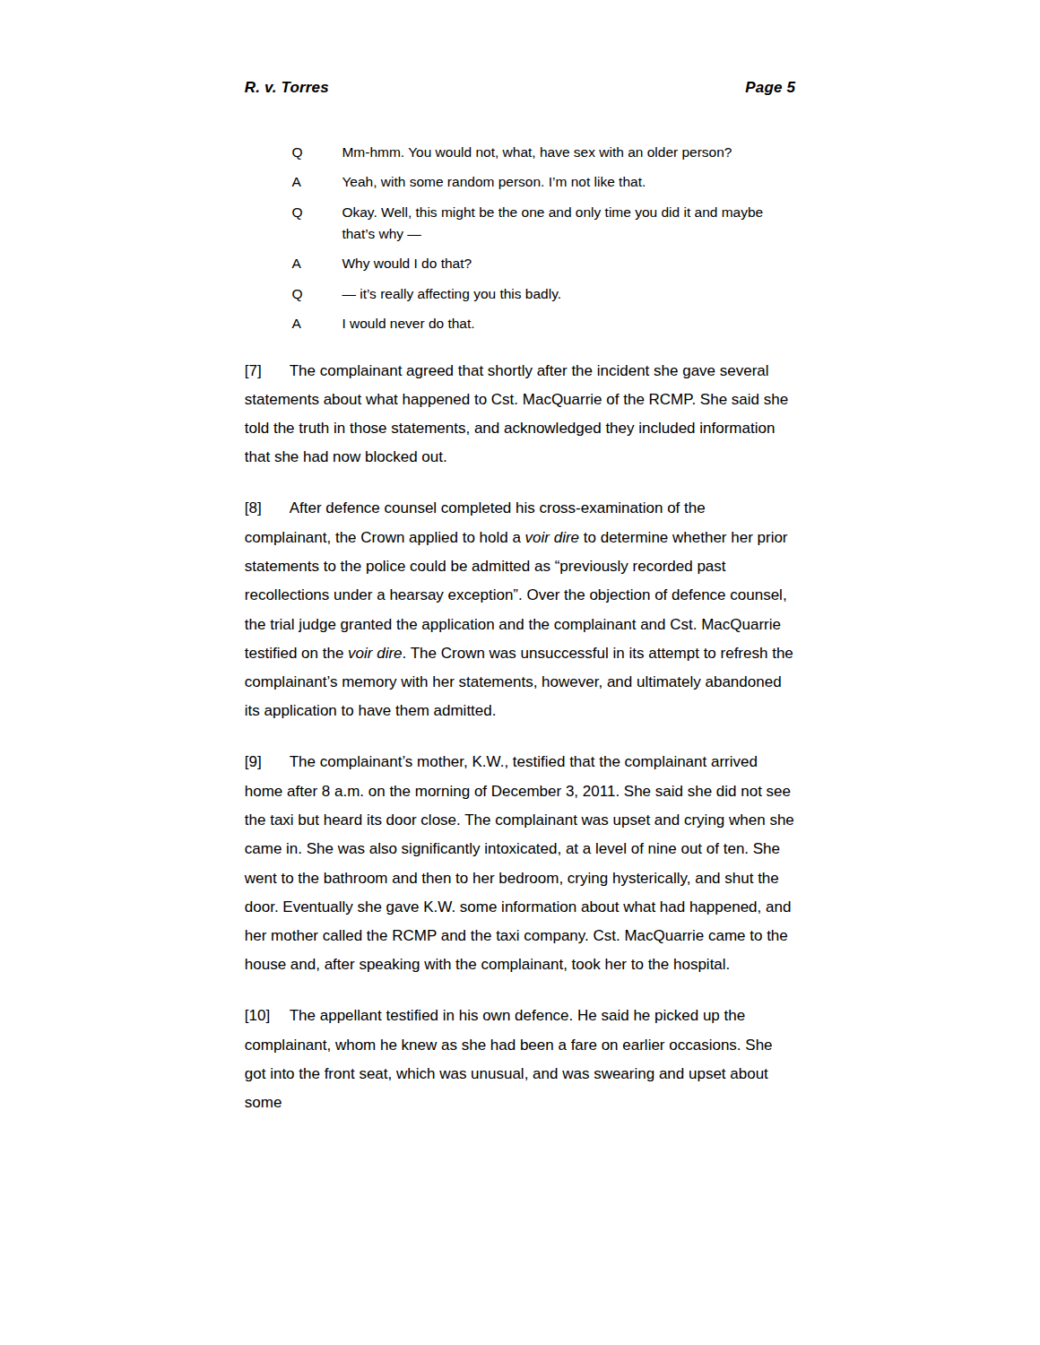R. v. Torres Page 5
Q
Mm-hmm. You would not, what, have sex with an older person?
A
Yeah, with some random person. I’m not like that.
Q
Okay. Well, this might be the one and only time you did it and maybe that’s why —
A
Why would I do that?
Q
— it’s really affecting you this badly.
A
I would never do that.
[7] The complainant agreed that shortly after the incident she gave several statements about what happened to Cst. MacQuarrie of the RCMP. She said she told the truth in those statements, and acknowledged they included information that she had now blocked out.
[8] After defence counsel completed his cross-examination of the complainant, the Crown applied to hold a voir dire to determine whether her prior statements to the police could be admitted as “previously recorded past recollections under a hearsay exception”. Over the objection of defence counsel, the trial judge granted the application and the complainant and Cst. MacQuarrie testified on the voir dire. The Crown was unsuccessful in its attempt to refresh the complainant’s memory with her statements, however, and ultimately abandoned its application to have them admitted.
[9] The complainant’s mother, K.W., testified that the complainant arrived home after 8 a.m. on the morning of December 3, 2011. She said she did not see the taxi but heard its door close. The complainant was upset and crying when she came in. She was also significantly intoxicated, at a level of nine out of ten. She went to the bathroom and then to her bedroom, crying hysterically, and shut the door. Eventually she gave K.W. some information about what had happened, and her mother called the RCMP and the taxi company. Cst. MacQuarrie came to the house and, after speaking with the complainant, took her to the hospital.
[10] The appellant testified in his own defence. He said he picked up the complainant, whom he knew as she had been a fare on earlier occasions. She got into the front seat, which was unusual, and was swearing and upset about some